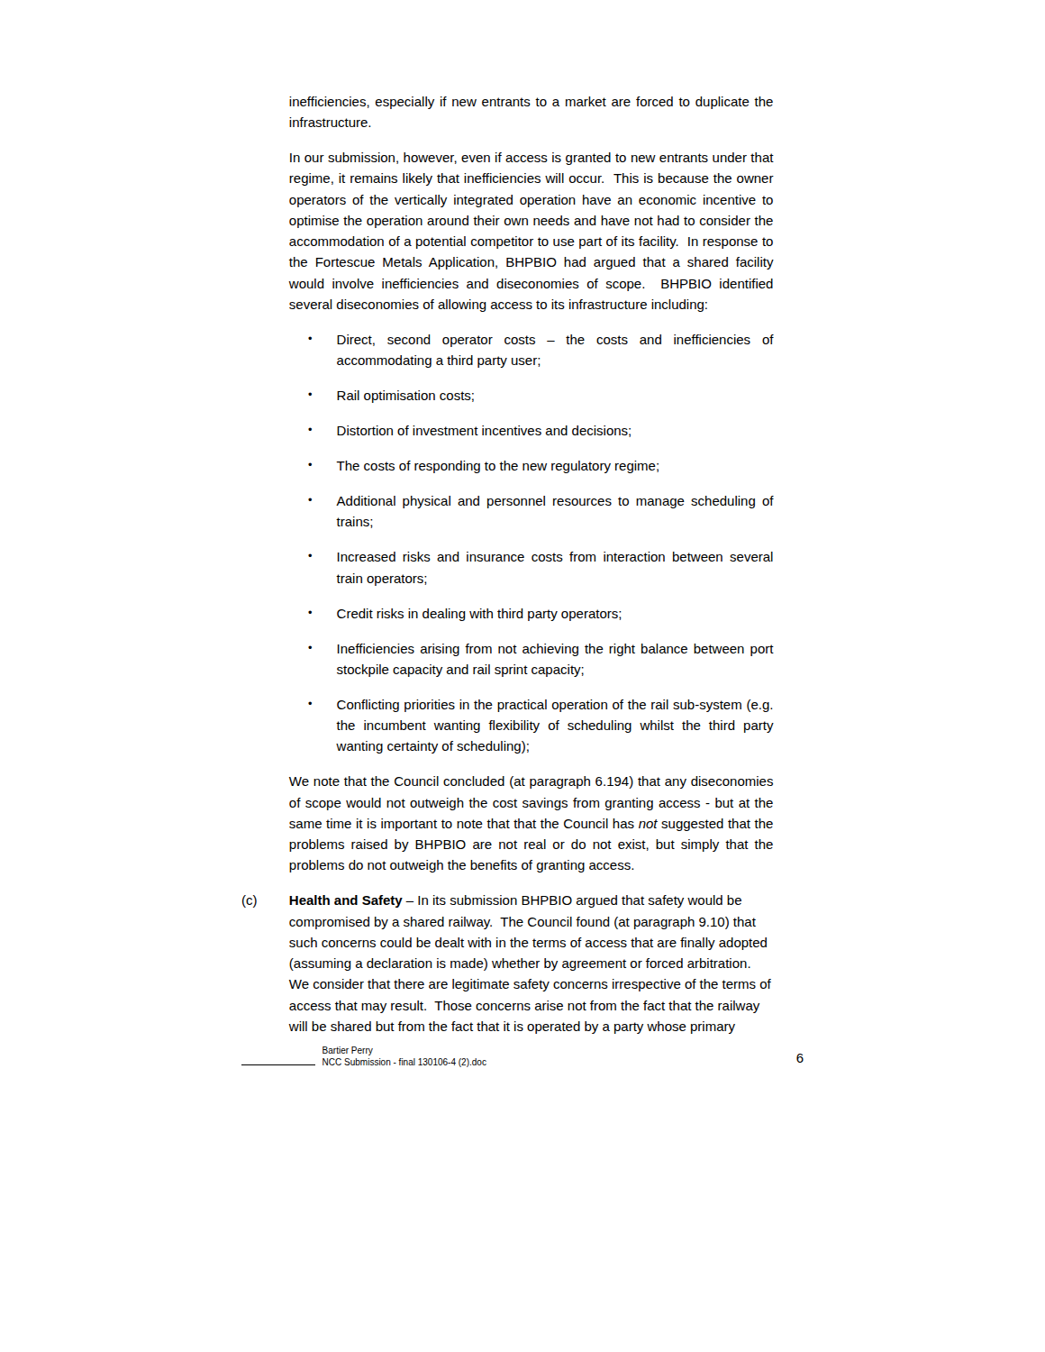inefficiencies, especially if new entrants to a market are forced to duplicate the infrastructure.
In our submission, however, even if access is granted to new entrants under that regime, it remains likely that inefficiencies will occur. This is because the owner operators of the vertically integrated operation have an economic incentive to optimise the operation around their own needs and have not had to consider the accommodation of a potential competitor to use part of its facility. In response to the Fortescue Metals Application, BHPBIO had argued that a shared facility would involve inefficiencies and diseconomies of scope. BHPBIO identified several diseconomies of allowing access to its infrastructure including:
Direct, second operator costs – the costs and inefficiencies of accommodating a third party user;
Rail optimisation costs;
Distortion of investment incentives and decisions;
The costs of responding to the new regulatory regime;
Additional physical and personnel resources to manage scheduling of trains;
Increased risks and insurance costs from interaction between several train operators;
Credit risks in dealing with third party operators;
Inefficiencies arising from not achieving the right balance between port stockpile capacity and rail sprint capacity;
Conflicting priorities in the practical operation of the rail sub-system (e.g. the incumbent wanting flexibility of scheduling whilst the third party wanting certainty of scheduling);
We note that the Council concluded (at paragraph 6.194) that any diseconomies of scope would not outweigh the cost savings from granting access - but at the same time it is important to note that that the Council has not suggested that the problems raised by BHPBIO are not real or do not exist, but simply that the problems do not outweigh the benefits of granting access.
(c)
Health and Safety – In its submission BHPBIO argued that safety would be compromised by a shared railway. The Council found (at paragraph 9.10) that such concerns could be dealt with in the terms of access that are finally adopted (assuming a declaration is made) whether by agreement or forced arbitration. We consider that there are legitimate safety concerns irrespective of the terms of access that may result. Those concerns arise not from the fact that the railway will be shared but from the fact that it is operated by a party whose primary
Bartier Perry
NCC Submission - final 130106-4 (2).doc
6